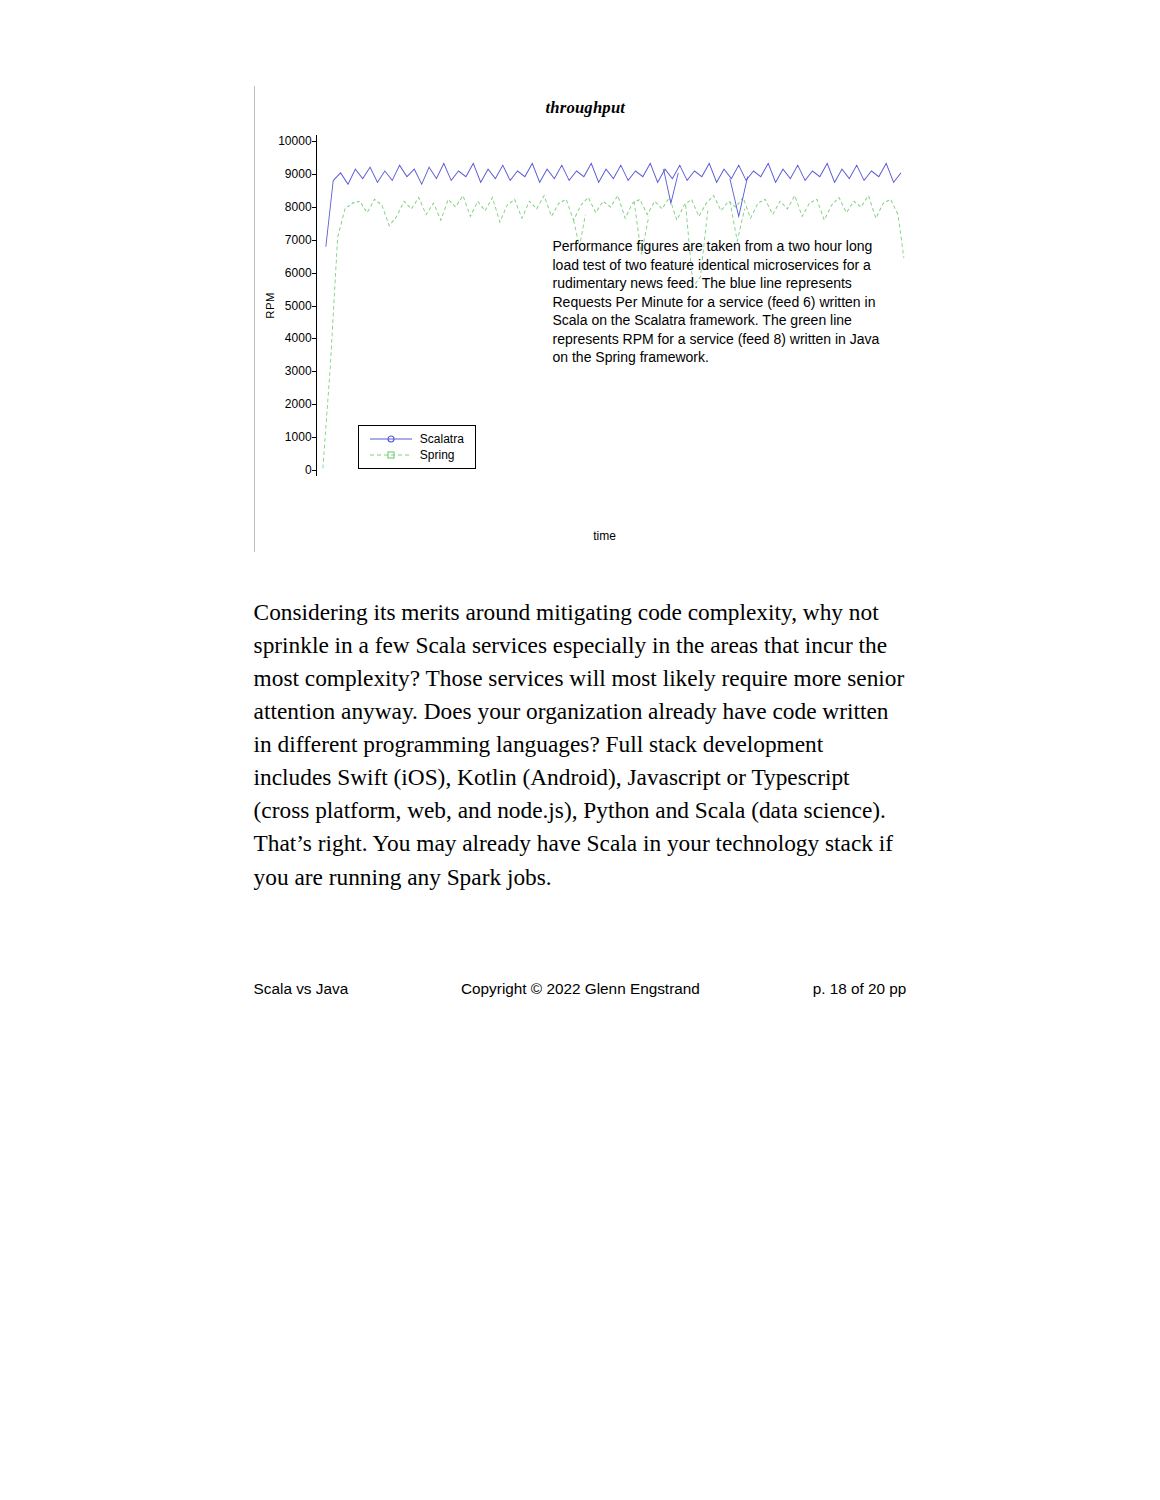throughput
RPM
10000 9000 8000 7000 6000 5000 4000 3000 2000 1000 0
Performance figures are taken from a two hour long load test of two feature identical microservices for a rudimentary news feed. The blue line represents Requests Per Minute for a service (feed 6) written in Scala on the Scalatra framework. The green line represents RPM for a service (feed 8) written in Java on the Spring framework.
| | Scalatra |
| | Spring |
time
Considering its merits around mitigating code complexity, why not sprinkle in a few Scala services especially in the areas that incur the most complexity? Those services will most likely require more senior attention anyway. Does your organization already have code written in different programming languages? Full stack development includes Swift (iOS), Kotlin (Android), Javascript or Typescript (cross platform, web, and node.js), Python and Scala (data science). That’s right. You may already have Scala in your technology stack if you are running any Spark jobs.
Scala vs Java
Copyright © 2022 Glenn Engstrand
p. 18 of 20 pp